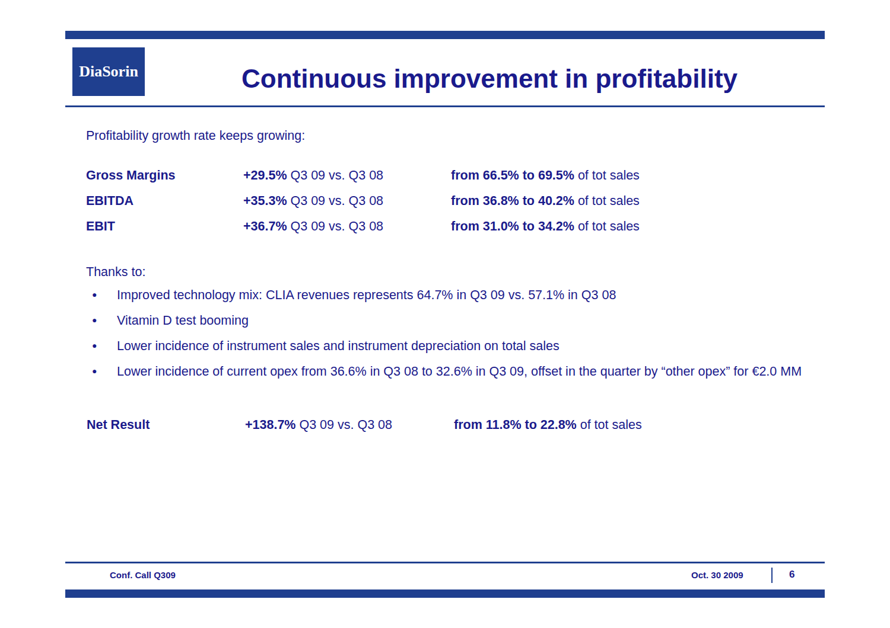DiaSorin
Continuous improvement in profitability
Profitability growth rate keeps growing:
| Gross Margins | +29.5% Q3 09 vs. Q3 08 | from 66.5% to 69.5% of tot sales |
| EBITDA | +35.3% Q3 09 vs. Q3 08 | from 36.8% to 40.2% of tot sales |
| EBIT | +36.7% Q3 09 vs. Q3 08 | from 31.0% to 34.2% of tot sales |
Thanks to:
Improved technology mix: CLIA revenues represents 64.7% in Q3 09 vs. 57.1% in Q3 08
Vitamin D test booming
Lower incidence of instrument sales and instrument depreciation on total sales
Lower incidence of current opex from 36.6% in Q3 08 to 32.6% in Q3 09, offset in the quarter by “other opex” for €2.0 MM
| Net Result | +138.7% Q3 09 vs. Q3 08 | from 11.8% to 22.8% of tot sales |
Conf. Call Q309
Oct. 30 2009
6